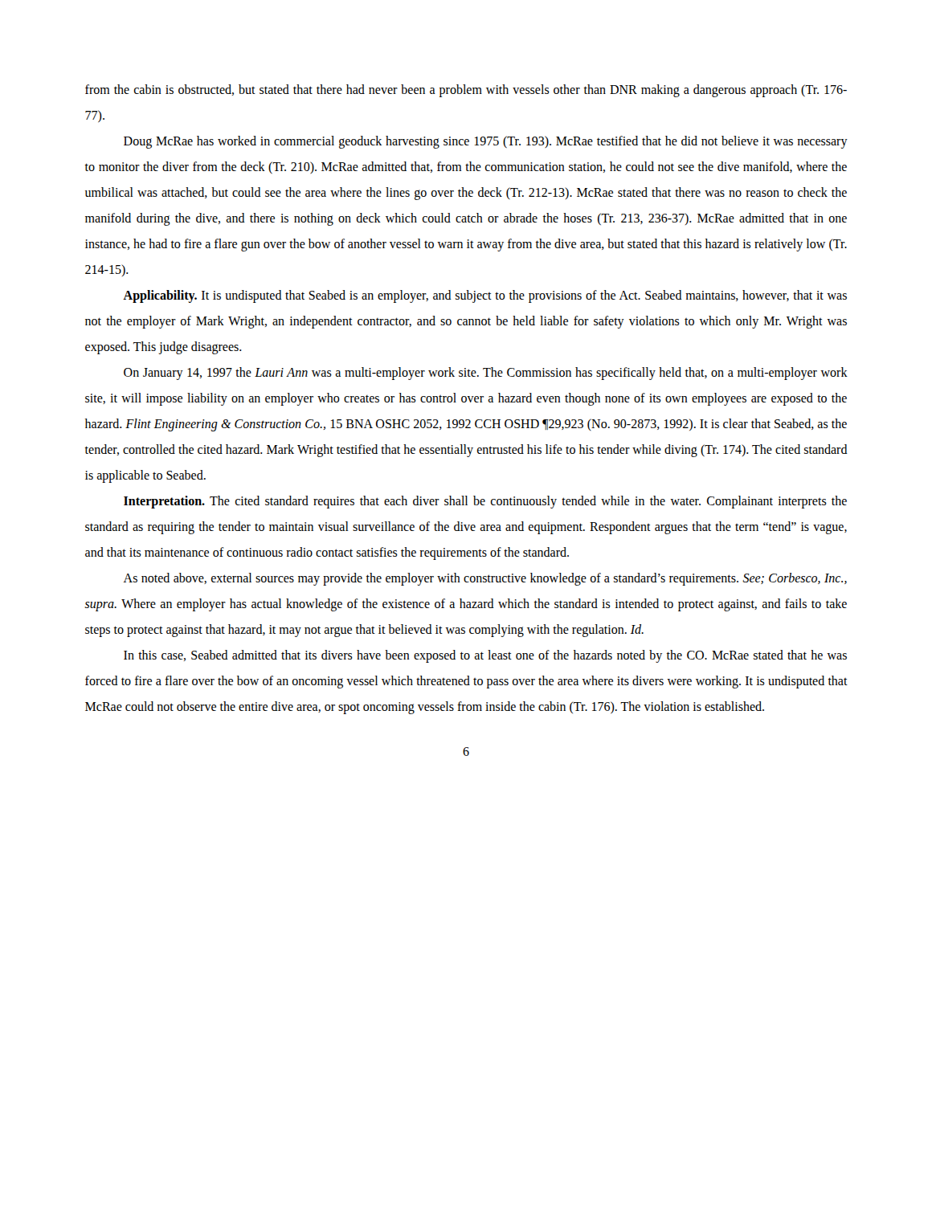from the cabin is obstructed, but stated that there had never been a problem with vessels other than DNR making a dangerous approach (Tr. 176-77).
Doug McRae has worked in commercial geoduck harvesting since 1975 (Tr. 193). McRae testified that he did not believe it was necessary to monitor the diver from the deck (Tr. 210). McRae admitted that, from the communication station, he could not see the dive manifold, where the umbilical was attached, but could see the area where the lines go over the deck (Tr. 212-13). McRae stated that there was no reason to check the manifold during the dive, and there is nothing on deck which could catch or abrade the hoses (Tr. 213, 236-37). McRae admitted that in one instance, he had to fire a flare gun over the bow of another vessel to warn it away from the dive area, but stated that this hazard is relatively low (Tr. 214-15).
Applicability. It is undisputed that Seabed is an employer, and subject to the provisions of the Act. Seabed maintains, however, that it was not the employer of Mark Wright, an independent contractor, and so cannot be held liable for safety violations to which only Mr. Wright was exposed. This judge disagrees.
On January 14, 1997 the Lauri Ann was a multi-employer work site. The Commission has specifically held that, on a multi-employer work site, it will impose liability on an employer who creates or has control over a hazard even though none of its own employees are exposed to the hazard. Flint Engineering & Construction Co., 15 BNA OSHC 2052, 1992 CCH OSHD ¶29,923 (No. 90-2873, 1992). It is clear that Seabed, as the tender, controlled the cited hazard. Mark Wright testified that he essentially entrusted his life to his tender while diving (Tr. 174). The cited standard is applicable to Seabed.
Interpretation. The cited standard requires that each diver shall be continuously tended while in the water. Complainant interprets the standard as requiring the tender to maintain visual surveillance of the dive area and equipment. Respondent argues that the term “tend” is vague, and that its maintenance of continuous radio contact satisfies the requirements of the standard.
As noted above, external sources may provide the employer with constructive knowledge of a standard’s requirements. See; Corbesco, Inc., supra. Where an employer has actual knowledge of the existence of a hazard which the standard is intended to protect against, and fails to take steps to protect against that hazard, it may not argue that it believed it was complying with the regulation. Id.
In this case, Seabed admitted that its divers have been exposed to at least one of the hazards noted by the CO. McRae stated that he was forced to fire a flare over the bow of an oncoming vessel which threatened to pass over the area where its divers were working. It is undisputed that McRae could not observe the entire dive area, or spot oncoming vessels from inside the cabin (Tr. 176). The violation is established.
6